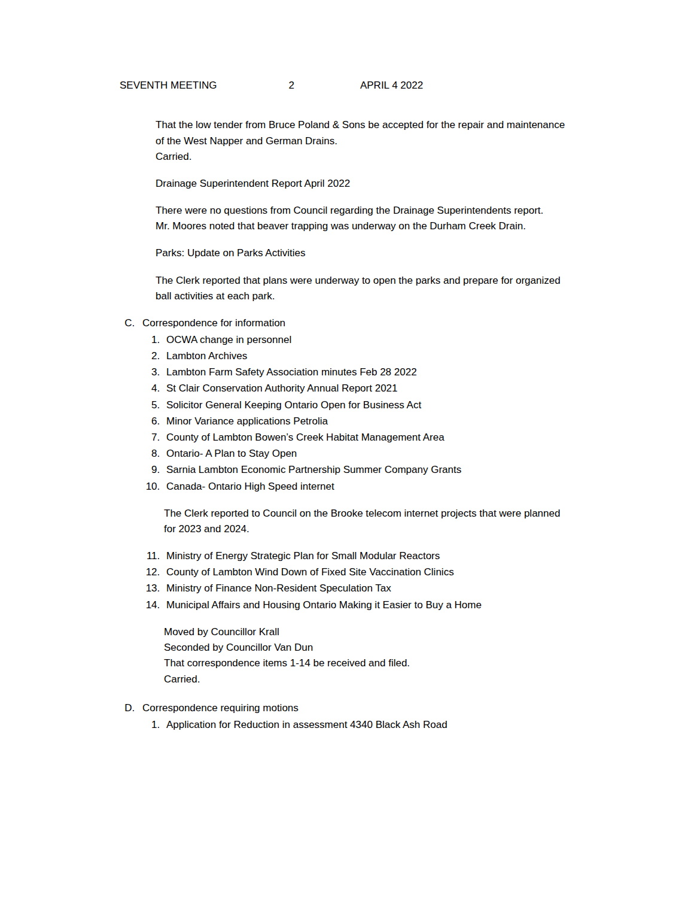SEVENTH MEETING 2 APRIL 4 2022
That the low tender from Bruce Poland & Sons be accepted for the repair and maintenance of the West Napper and German Drains.
Carried.
Drainage Superintendent Report April 2022
There were no questions from Council regarding the Drainage Superintendents report.
Mr. Moores noted that beaver trapping was underway on the Durham Creek Drain.
Parks: Update on Parks Activities
The Clerk reported that plans were underway to open the parks and prepare for organized ball activities at each park.
Correspondence for information
OCWA change in personnel
Lambton Archives
Lambton Farm Safety Association minutes Feb 28 2022
St Clair Conservation Authority Annual Report 2021
Solicitor General Keeping Ontario Open for Business Act
Minor Variance applications Petrolia
County of Lambton Bowen’s Creek Habitat Management Area
Ontario- A Plan to Stay Open
Sarnia Lambton Economic Partnership Summer Company Grants
Canada- Ontario High Speed internet
The Clerk reported to Council on the Brooke telecom internet projects that were planned for 2023 and 2024.
Ministry of Energy Strategic Plan for Small Modular Reactors
County of Lambton Wind Down of Fixed Site Vaccination Clinics
Ministry of Finance Non-Resident Speculation Tax
Municipal Affairs and Housing Ontario Making it Easier to Buy a Home
Moved by Councillor Krall
Seconded by Councillor Van Dun
That correspondence items 1-14 be received and filed.
Carried.
Correspondence requiring motions
Application for Reduction in assessment 4340 Black Ash Road